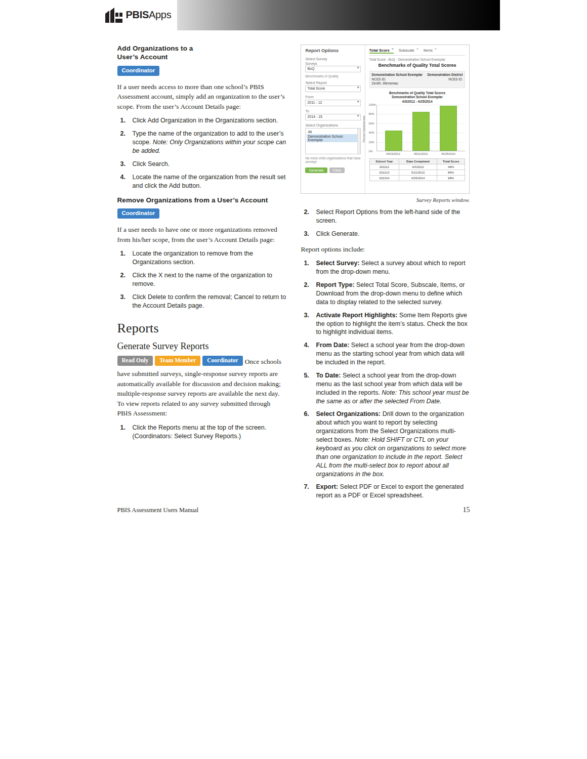PBISApps
Add Organizations to a
User’s Account
Coordinator
If a user needs access to more than one school’s PBIS Assessment account, simply add an organization to the user’s scope. From the user’s Account Details page:
Click Add Organization in the Organizations section.
Type the name of the organization to add to the user’s scope. Note: Only Organizations within your scope can be added.
Click Search.
Locate the name of the organization from the result set and click the Add button.
Remove Organizations from a User’s Account
Coordinator
If a user needs to have one or more organizations removed from his/her scope, from the user’s Account Details page:
Locate the organization to remove from the Organizations section.
Click the X next to the name of the organization to remove.
Click Delete to confirm the removal; Cancel to return to the Account Details page.
Reports
Generate Survey Reports
Read Only Team Member Coordinator Once schools have submitted surveys, single-response survey reports are automatically available for discussion and decision making; multiple-response survey reports are available the next day. To view reports related to any survey submitted through PBIS Assessment:
Click the Reports menu at the top of the screen. (Coordinators: Select Survey Reports.)
Report Options
Select Survey
Surveys
BoQ
Benchmarks of Quality
Select Report
Total Score
From
2011 - 12
To
2014 - 15
Select Organizations
All
Demonstration School Exemplar
No more child organizations that have surveys
Generate Clear
Total Score×
Subscale×
Items×
Total Score - BoQ - Demonstration School Exemplar
Benchmarks of Quality Total Scores
Demonstration School Exemplar
NCES ID:
Zenith, Winnemac
Demonstration District
NCES ID:
Benchmarks of Quality Total Scores
Demonstration School Exemplar
4/3/2012 - 4/25/2014
Percent Implemented
100%
80%
60%
40%
20%
0%
04/03/201205/11/201304/25/2014
| School Year | Date Completed | Total Score |
| --- | --- | --- |
| 201112 | 4/3/2012 | 48% |
| 201213 | 5/11/2013 | 85% |
| 201314 | 4/25/2014 | 98% |
Survey Reports window.
Select Report Options from the left-hand side of the screen.
Click Generate.
Report options include:
Select Survey: Select a survey about which to report from the drop-down menu.
Report Type: Select Total Score, Subscale, Items, or Download from the drop-down menu to define which data to display related to the selected survey.
Activate Report Highlights: Some Item Reports give the option to highlight the item’s status. Check the box to highlight individual items.
From Date: Select a school year from the drop-down menu as the starting school year from which data will be included in the report.
To Date: Select a school year from the drop-down menu as the last school year from which data will be included in the reports. Note: This school year must be the same as or after the selected From Date.
Select Organizations: Drill down to the organization about which you want to report by selecting organizations from the Select Organizations multi-select boxes. Note: Hold SHIFT or CTL on your keyboard as you click on organizations to select more than one organization to include in the report. Select ALL from the multi-select box to report about all organizations in the box.
Export: Select PDF or Excel to export the generated report as a PDF or Excel spreadsheet.
PBIS Assessment Users Manual
15